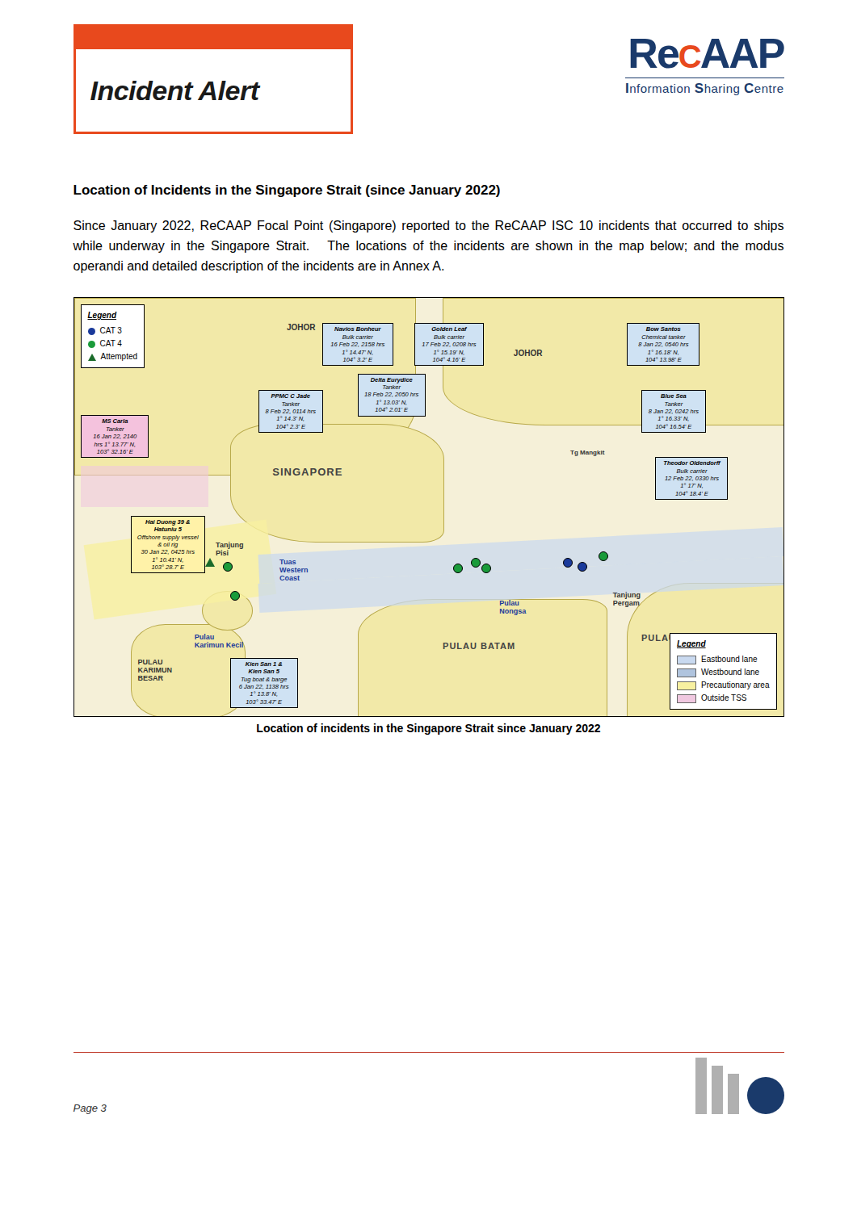Incident Alert
ReCAAP
Information Sharing Centre
Location of Incidents in the Singapore Strait (since January 2022)
Since January 2022, ReCAAP Focal Point (Singapore) reported to the ReCAAP ISC 10 incidents that occurred to ships while underway in the Singapore Strait. The locations of the incidents are shown in the map below; and the modus operandi and detailed description of the incidents are in Annex A.
JOHOR
JOHOR
SINGAPORE
PULAU BATAM
PULAU BINTAN
PULAU
KARIMUN
BESAR
Pulau
Karimun Kecil
Tanjung
Pisi
Tuas
Western
Coast
Pulau
Nongsa
Tanjung
Pergam
Tg Mangkit
Legend
CAT 3
CAT 4
Attempted
Legend
Eastbound lane
Westbound lane
Precautionary area
Outside TSS
Navios Bonheur
Bulk carrier
16 Feb 22, 2158 hrs
1° 14.47' N,
104° 3.2' E
Golden Leaf
Bulk carrier
17 Feb 22, 0208 hrs
1° 15.19' N,
104° 4.16' E
Bow Santos
Chemical tanker
8 Jan 22, 0540 hrs
1° 16.18' N,
104° 13.98' E
Blue Sea
Tanker
8 Jan 22, 0242 hrs
1° 16.33' N,
104° 16.54' E
Theodor Oldendorff
Bulk carrier
12 Feb 22, 0330 hrs
1° 17' N,
104° 18.4' E
Delta Eurydice
Tanker
18 Feb 22, 2050 hrs
1° 13.03' N,
104° 2.01' E
PPMC C Jade
Tanker
8 Feb 22, 0114 hrs
1° 14.3' N,
104° 2.3' E
MS Carla
Tanker
16 Jan 22, 2140
hrs 1° 13.77' N,
103° 32.16' E
Hai Duong 39 &
Hatuniu 5
Offshore supply vessel
& oil rig
30 Jan 22, 0425 hrs
1° 10.41' N,
103° 28.7' E
Kien San 1 &
Kien San 5
Tug boat & barge
6 Jan 22, 1138 hrs
1° 13.8' N,
103° 33.47' E
Location of incidents in the Singapore Strait since January 2022
Page 3